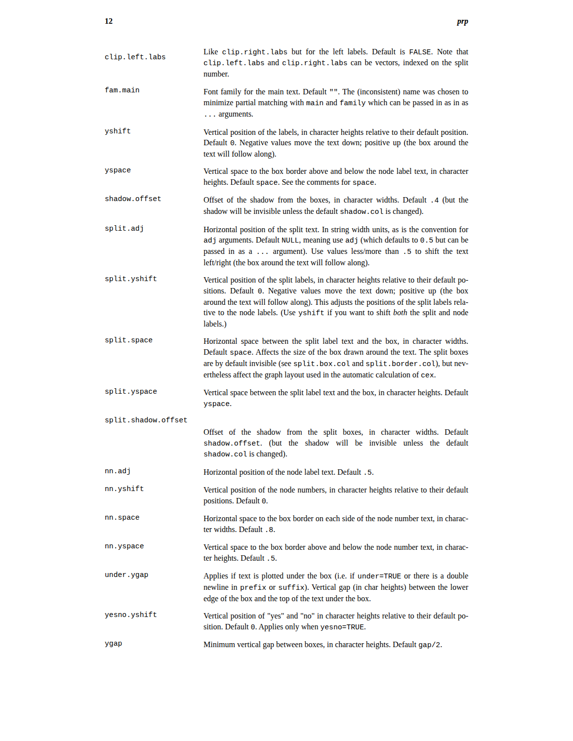12 prp
clip.left.labs
Like clip.right.labs but for the left labels. Default is FALSE. Note that clip.left.labs and clip.right.labs can be vectors, indexed on the split number.
fam.main
Font family for the main text. Default "". The (inconsistent) name was chosen to minimize partial matching with main and family which can be passed in as in as ... arguments.
yshift
Vertical position of the labels, in character heights relative to their default position. Default 0. Negative values move the text down; positive up (the box around the text will follow along).
yspace
Vertical space to the box border above and below the node label text, in character heights. Default space. See the comments for space.
shadow.offset
Offset of the shadow from the boxes, in character widths. Default .4 (but the shadow will be invisible unless the default shadow.col is changed).
split.adj
Horizontal position of the split text. In string width units, as is the convention for adj arguments. Default NULL, meaning use adj (which defaults to 0.5 but can be passed in as a ... argument). Use values less/more than .5 to shift the text left/right (the box around the text will follow along).
split.yshift
Vertical position of the split labels, in character heights relative to their default positions. Default 0. Negative values move the text down; positive up (the box around the text will follow along). This adjusts the positions of the split labels relative to the node labels. (Use yshift if you want to shift both the split and node labels.)
split.space
Horizontal space between the split label text and the box, in character widths. Default space. Affects the size of the box drawn around the text. The split boxes are by default invisible (see split.box.col and split.border.col), but nevertheless affect the graph layout used in the automatic calculation of cex.
split.yspace
Vertical space between the split label text and the box, in character heights. Default yspace.
split.shadow.offset
Offset of the shadow from the split boxes, in character widths. Default shadow.offset. (but the shadow will be invisible unless the default shadow.col is changed).
nn.adj
Horizontal position of the node label text. Default .5.
nn.yshift
Vertical position of the node numbers, in character heights relative to their default positions. Default 0.
nn.space
Horizontal space to the box border on each side of the node number text, in character widths. Default .8.
nn.yspace
Vertical space to the box border above and below the node number text, in character heights. Default .5.
under.ygap
Applies if text is plotted under the box (i.e. if under=TRUE or there is a double newline in prefix or suffix). Vertical gap (in char heights) between the lower edge of the box and the top of the text under the box.
yesno.yshift
Vertical position of "yes" and "no" in character heights relative to their default position. Default 0. Applies only when yesno=TRUE.
ygap
Minimum vertical gap between boxes, in character heights. Default gap/2.